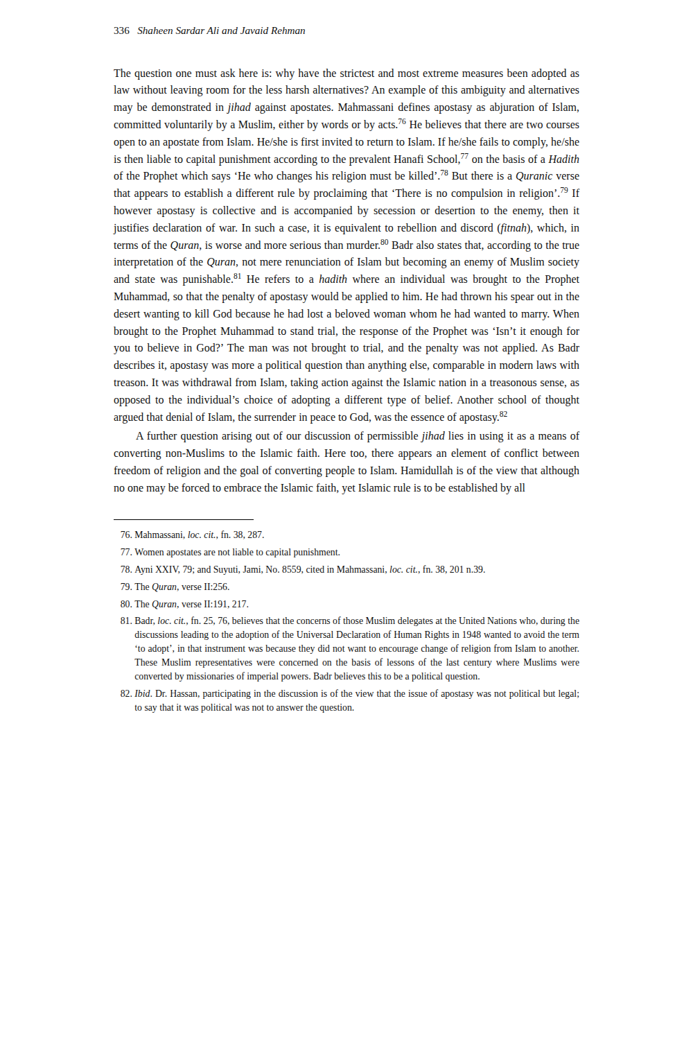336 Shaheen Sardar Ali and Javaid Rehman
The question one must ask here is: why have the strictest and most extreme measures been adopted as law without leaving room for the less harsh alternatives? An example of this ambiguity and alternatives may be demonstrated in jihad against apostates. Mahmassani defines apostasy as abjuration of Islam, committed voluntarily by a Muslim, either by words or by acts.76 He believes that there are two courses open to an apostate from Islam. He/she is first invited to return to Islam. If he/she fails to comply, he/she is then liable to capital punishment according to the prevalent Hanafi School,77 on the basis of a Hadith of the Prophet which says ‘He who changes his religion must be killed’.78 But there is a Quranic verse that appears to establish a different rule by proclaiming that ‘There is no compulsion in religion’.79 If however apostasy is collective and is accompanied by secession or desertion to the enemy, then it justifies declaration of war. In such a case, it is equivalent to rebellion and discord (fitnah), which, in terms of the Quran, is worse and more serious than murder.80 Badr also states that, according to the true interpretation of the Quran, not mere renunciation of Islam but becoming an enemy of Muslim society and state was punishable.81 He refers to a hadith where an individual was brought to the Prophet Muhammad, so that the penalty of apostasy would be applied to him. He had thrown his spear out in the desert wanting to kill God because he had lost a beloved woman whom he had wanted to marry. When brought to the Prophet Muhammad to stand trial, the response of the Prophet was ‘Isn’t it enough for you to believe in God?’ The man was not brought to trial, and the penalty was not applied. As Badr describes it, apostasy was more a political question than anything else, comparable in modern laws with treason. It was withdrawal from Islam, taking action against the Islamic nation in a treasonous sense, as opposed to the individual’s choice of adopting a different type of belief. Another school of thought argued that denial of Islam, the surrender in peace to God, was the essence of apostasy.82
A further question arising out of our discussion of permissible jihad lies in using it as a means of converting non-Muslims to the Islamic faith. Here too, there appears an element of conflict between freedom of religion and the goal of converting people to Islam. Hamidullah is of the view that although no one may be forced to embrace the Islamic faith, yet Islamic rule is to be established by all
Mahmassani, loc. cit., fn. 38, 287.
Women apostates are not liable to capital punishment.
Ayni XXIV, 79; and Suyuti, Jami, No. 8559, cited in Mahmassani, loc. cit., fn. 38, 201 n.39.
The Quran, verse II:256.
The Quran, verse II:191, 217.
Badr, loc. cit., fn. 25, 76, believes that the concerns of those Muslim delegates at the United Nations who, during the discussions leading to the adoption of the Universal Declaration of Human Rights in 1948 wanted to avoid the term ‘to adopt’, in that instrument was because they did not want to encourage change of religion from Islam to another. These Muslim representatives were concerned on the basis of lessons of the last century where Muslims were converted by missionaries of imperial powers. Badr believes this to be a political question.
Ibid. Dr. Hassan, participating in the discussion is of the view that the issue of apostasy was not political but legal; to say that it was political was not to answer the question.